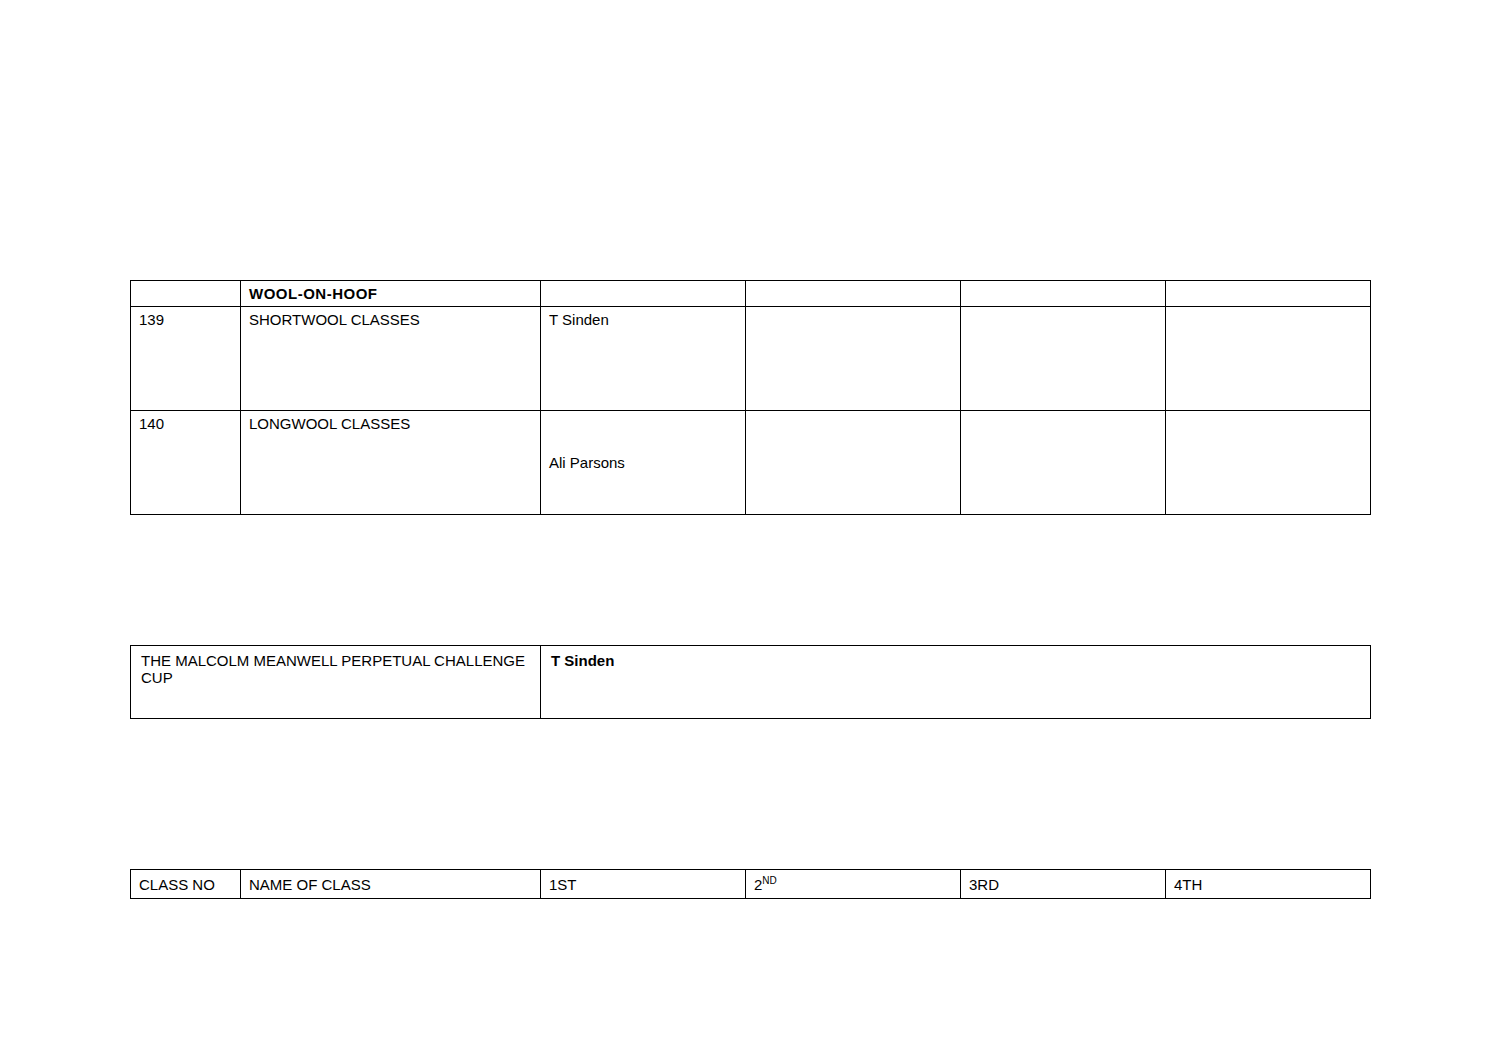| | WOOL-ON-HOOF | | | | |
| 139 | SHORTWOOL CLASSES | T Sinden | | | |
| 140 | LONGWOOL CLASSES | Ali Parsons | | | |
| THE MALCOLM MEANWELL PERPETUAL CHALLENGE CUP | T Sinden |
| CLASS NO | NAME OF CLASS | 1ST | 2 ND | 3RD | 4TH |